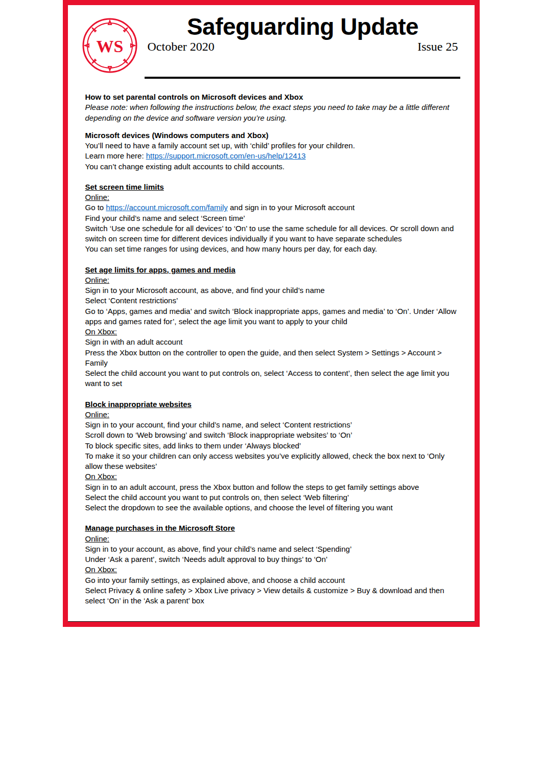WS
Safeguarding Update
October 2020 Issue 25
How to set parental controls on Microsoft devices and Xbox
Please note: when following the instructions below, the exact steps you need to take may be a little different depending on the device and software version you’re using.
Microsoft devices (Windows computers and Xbox)
You’ll need to have a family account set up, with ‘child’ profiles for your children.
Learn more here: https://support.microsoft.com/en-us/help/12413
You can’t change existing adult accounts to child accounts.
Set screen time limits
Online:
Go to https://account.microsoft.com/family and sign in to your Microsoft account
Find your child’s name and select ‘Screen time’
Switch ‘Use one schedule for all devices’ to ‘On’ to use the same schedule for all devices. Or scroll down and switch on screen time for different devices individually if you want to have separate schedules
You can set time ranges for using devices, and how many hours per day, for each day.
Set age limits for apps, games and media
Online:
Sign in to your Microsoft account, as above, and find your child’s name
Select ‘Content restrictions’
Go to ‘Apps, games and media’ and switch ‘Block inappropriate apps, games and media’ to ‘On’. Under ‘Allow apps and games rated for’, select the age limit you want to apply to your child
On Xbox:
Sign in with an adult account
Press the Xbox button on the controller to open the guide, and then select System > Settings > Account > Family
Select the child account you want to put controls on, select ‘Access to content’, then select the age limit you want to set
Block inappropriate websites
Online:
Sign in to your account, find your child’s name, and select ‘Content restrictions’
Scroll down to ‘Web browsing’ and switch ‘Block inappropriate websites’ to ‘On’
To block specific sites, add links to them under ‘Always blocked’
To make it so your children can only access websites you’ve explicitly allowed, check the box next to ‘Only allow these websites’
On Xbox:
Sign in to an adult account, press the Xbox button and follow the steps to get family settings above
Select the child account you want to put controls on, then select ‘Web filtering’
Select the dropdown to see the available options, and choose the level of filtering you want
Manage purchases in the Microsoft Store
Online:
Sign in to your account, as above, find your child’s name and select ‘Spending’
Under ‘Ask a parent’, switch ‘Needs adult approval to buy things’ to ‘On’
On Xbox:
Go into your family settings, as explained above, and choose a child account
Select Privacy & online safety > Xbox Live privacy > View details & customize > Buy & download and then select ‘On’ in the ‘Ask a parent’ box